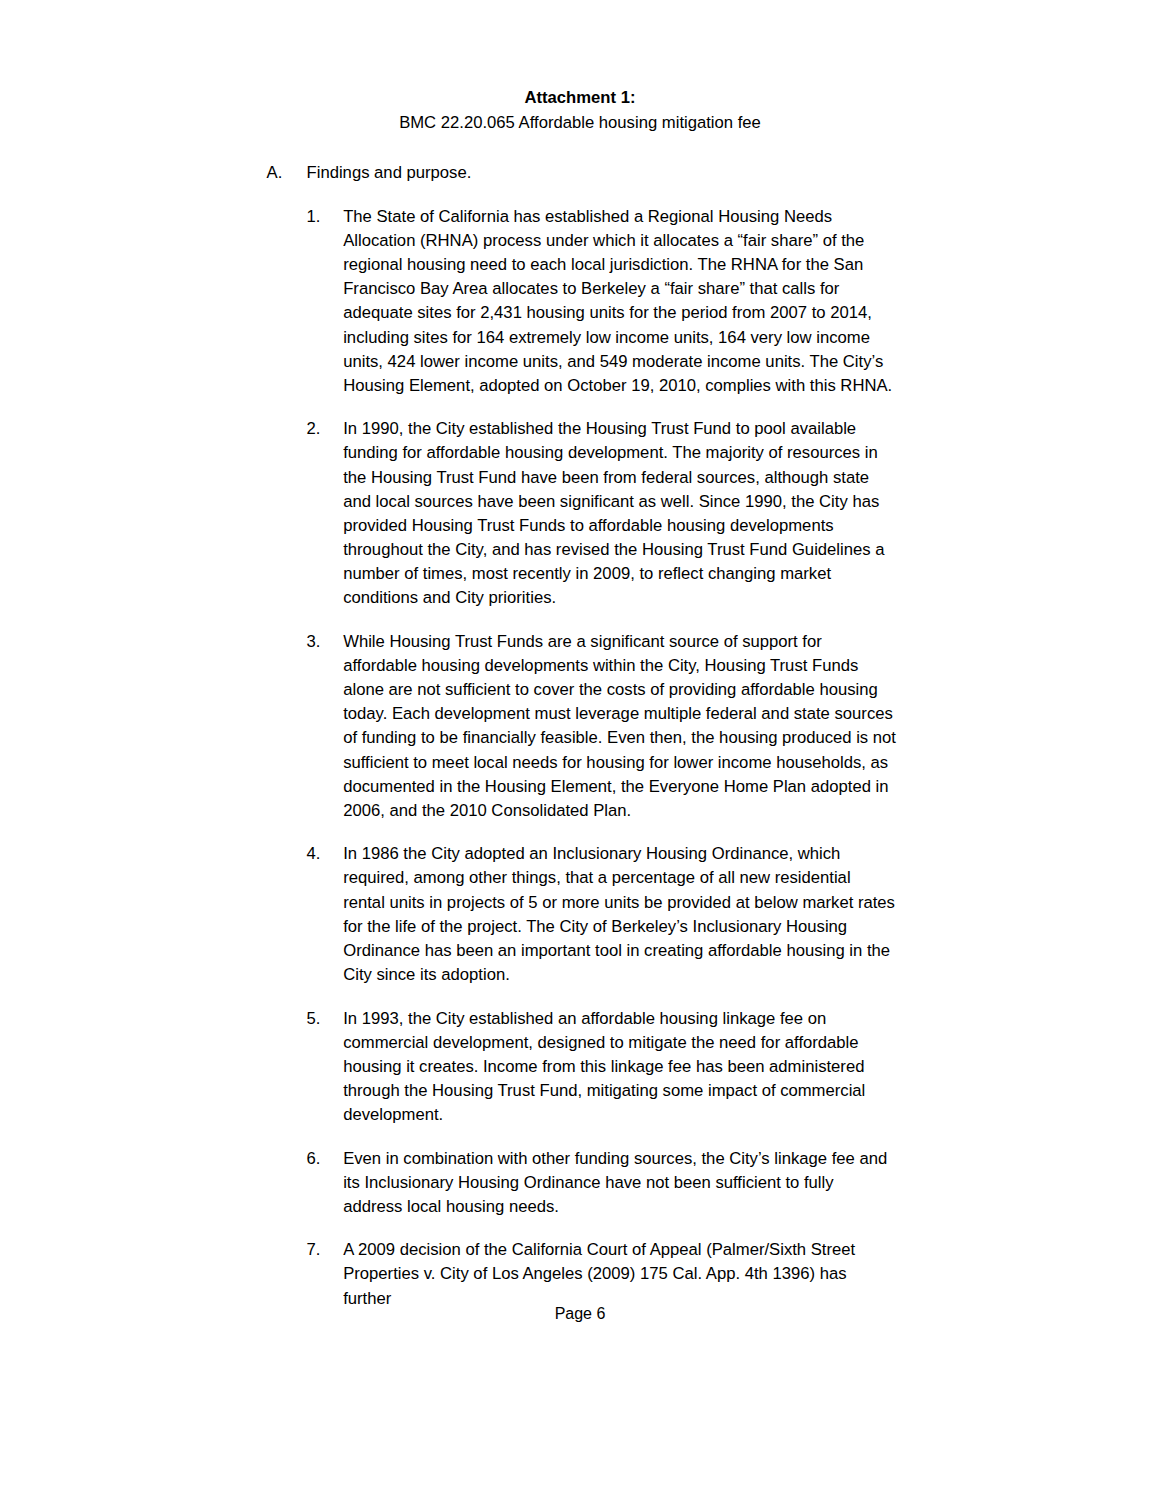Attachment 1:
BMC 22.20.065 Affordable housing mitigation fee
A.
Findings and purpose.
1.
The State of California has established a Regional Housing Needs Allocation (RHNA) process under which it allocates a “fair share” of the regional housing need to each local jurisdiction. The RHNA for the San Francisco Bay Area allocates to Berkeley a “fair share” that calls for adequate sites for 2,431 housing units for the period from 2007 to 2014, including sites for 164 extremely low income units, 164 very low income units, 424 lower income units, and 549 moderate income units. The City’s Housing Element, adopted on October 19, 2010, complies with this RHNA.
2.
In 1990, the City established the Housing Trust Fund to pool available funding for affordable housing development. The majority of resources in the Housing Trust Fund have been from federal sources, although state and local sources have been significant as well. Since 1990, the City has provided Housing Trust Funds to affordable housing developments throughout the City, and has revised the Housing Trust Fund Guidelines a number of times, most recently in 2009, to reflect changing market conditions and City priorities.
3.
While Housing Trust Funds are a significant source of support for affordable housing developments within the City, Housing Trust Funds alone are not sufficient to cover the costs of providing affordable housing today. Each development must leverage multiple federal and state sources of funding to be financially feasible. Even then, the housing produced is not sufficient to meet local needs for housing for lower income households, as documented in the Housing Element, the Everyone Home Plan adopted in 2006, and the 2010 Consolidated Plan.
4.
In 1986 the City adopted an Inclusionary Housing Ordinance, which required, among other things, that a percentage of all new residential rental units in projects of 5 or more units be provided at below market rates for the life of the project. The City of Berkeley’s Inclusionary Housing Ordinance has been an important tool in creating affordable housing in the City since its adoption.
5.
In 1993, the City established an affordable housing linkage fee on commercial development, designed to mitigate the need for affordable housing it creates. Income from this linkage fee has been administered through the Housing Trust Fund, mitigating some impact of commercial development.
6.
Even in combination with other funding sources, the City’s linkage fee and its Inclusionary Housing Ordinance have not been sufficient to fully address local housing needs.
7.
A 2009 decision of the California Court of Appeal (Palmer/Sixth Street Properties v. City of Los Angeles (2009) 175 Cal. App. 4th 1396) has further
Page 6